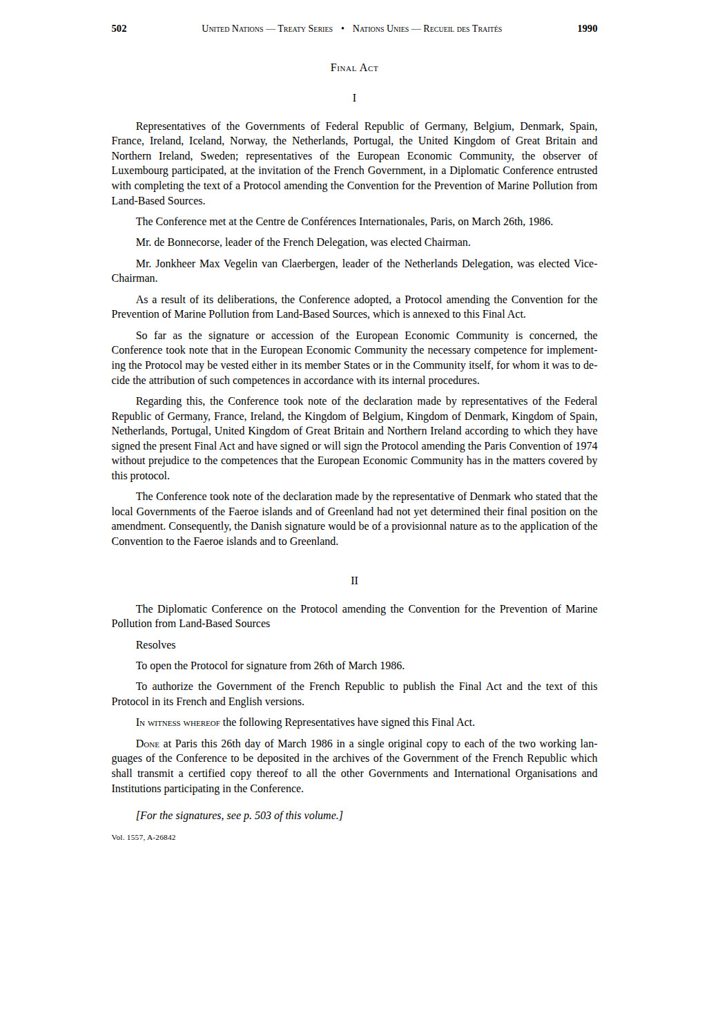502 United Nations — Treaty Series • Nations Unies — Recueil des Traités 1990
Final Act
I
Representatives of the Governments of Federal Republic of Germany, Belgium, Denmark, Spain, France, Ireland, Iceland, Norway, the Netherlands, Portugal, the United Kingdom of Great Britain and Northern Ireland, Sweden; representatives of the European Economic Community, the observer of Luxembourg participated, at the invitation of the French Government, in a Diplomatic Conference entrusted with completing the text of a Protocol amending the Convention for the Prevention of Marine Pollution from Land-Based Sources.
The Conference met at the Centre de Conférences Internationales, Paris, on March 26th, 1986.
Mr. de Bonnecorse, leader of the French Delegation, was elected Chairman.
Mr. Jonkheer Max Vegelin van Claerbergen, leader of the Netherlands Delegation, was elected Vice-Chairman.
As a result of its deliberations, the Conference adopted, a Protocol amending the Convention for the Prevention of Marine Pollution from Land-Based Sources, which is annexed to this Final Act.
So far as the signature or accession of the European Economic Community is concerned, the Conference took note that in the European Economic Community the necessary competence for implementing the Protocol may be vested either in its member States or in the Community itself, for whom it was to decide the attribution of such competences in accordance with its internal procedures.
Regarding this, the Conference took note of the declaration made by representatives of the Federal Republic of Germany, France, Ireland, the Kingdom of Belgium, Kingdom of Denmark, Kingdom of Spain, Netherlands, Portugal, United Kingdom of Great Britain and Northern Ireland according to which they have signed the present Final Act and have signed or will sign the Protocol amending the Paris Convention of 1974 without prejudice to the competences that the European Economic Community has in the matters covered by this protocol.
The Conference took note of the declaration made by the representative of Denmark who stated that the local Governments of the Faeroe islands and of Greenland had not yet determined their final position on the amendment. Consequently, the Danish signature would be of a provisionnal nature as to the application of the Convention to the Faeroe islands and to Greenland.
II
The Diplomatic Conference on the Protocol amending the Convention for the Prevention of Marine Pollution from Land-Based Sources
Resolves
To open the Protocol for signature from 26th of March 1986.
To authorize the Government of the French Republic to publish the Final Act and the text of this Protocol in its French and English versions.
In witness whereof the following Representatives have signed this Final Act.
Done at Paris this 26th day of March 1986 in a single original copy to each of the two working languages of the Conference to be deposited in the archives of the Government of the French Republic which shall transmit a certified copy thereof to all the other Governments and International Organisations and Institutions participating in the Conference.
[For the signatures, see p. 503 of this volume.]
Vol. 1557, A-26842